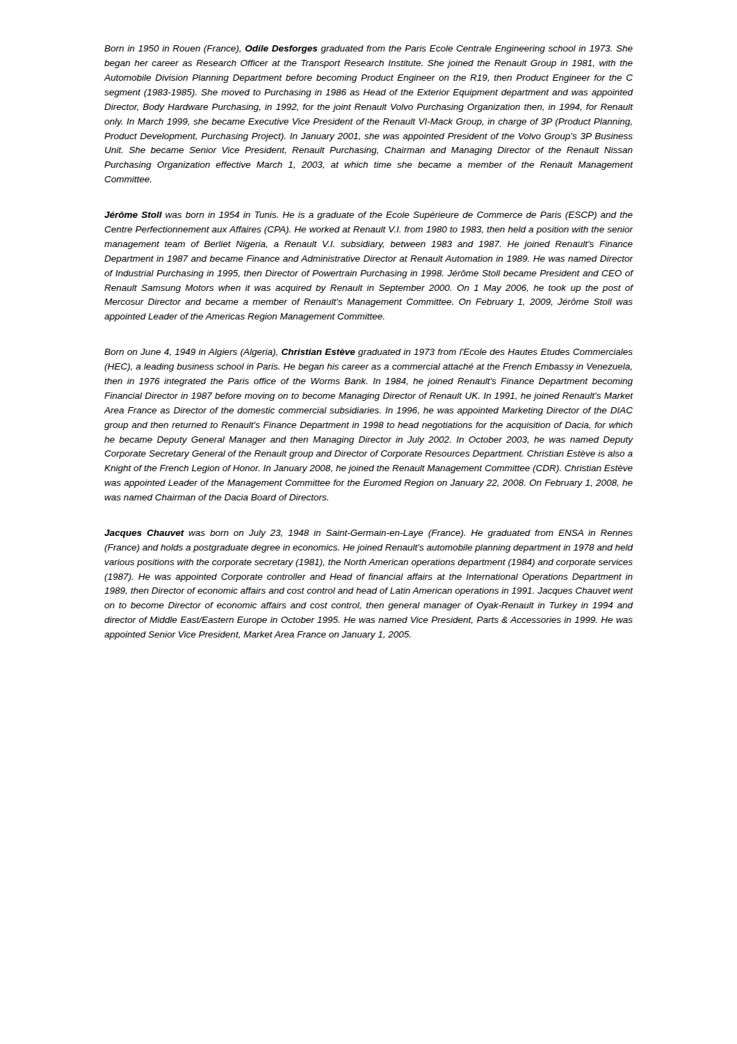Born in 1950 in Rouen (France), Odile Desforges graduated from the Paris Ecole Centrale Engineering school in 1973. She began her career as Research Officer at the Transport Research Institute. She joined the Renault Group in 1981, with the Automobile Division Planning Department before becoming Product Engineer on the R19, then Product Engineer for the C segment (1983-1985). She moved to Purchasing in 1986 as Head of the Exterior Equipment department and was appointed Director, Body Hardware Purchasing, in 1992, for the joint Renault Volvo Purchasing Organization then, in 1994, for Renault only. In March 1999, she became Executive Vice President of the Renault VI-Mack Group, in charge of 3P (Product Planning, Product Development, Purchasing Project). In January 2001, she was appointed President of the Volvo Group's 3P Business Unit. She became Senior Vice President, Renault Purchasing, Chairman and Managing Director of the Renault Nissan Purchasing Organization effective March 1, 2003, at which time she became a member of the Renault Management Committee.
Jérôme Stoll was born in 1954 in Tunis. He is a graduate of the Ecole Supérieure de Commerce de Paris (ESCP) and the Centre Perfectionnement aux Affaires (CPA). He worked at Renault V.I. from 1980 to 1983, then held a position with the senior management team of Berliet Nigeria, a Renault V.I. subsidiary, between 1983 and 1987. He joined Renault's Finance Department in 1987 and became Finance and Administrative Director at Renault Automation in 1989. He was named Director of Industrial Purchasing in 1995, then Director of Powertrain Purchasing in 1998. Jérôme Stoll became President and CEO of Renault Samsung Motors when it was acquired by Renault in September 2000. On 1 May 2006, he took up the post of Mercosur Director and became a member of Renault's Management Committee. On February 1, 2009, Jérôme Stoll was appointed Leader of the Americas Region Management Committee.
Born on June 4, 1949 in Algiers (Algeria), Christian Estève graduated in 1973 from l'Ecole des Hautes Etudes Commerciales (HEC), a leading business school in Paris. He began his career as a commercial attaché at the French Embassy in Venezuela, then in 1976 integrated the Paris office of the Worms Bank. In 1984, he joined Renault's Finance Department becoming Financial Director in 1987 before moving on to become Managing Director of Renault UK. In 1991, he joined Renault's Market Area France as Director of the domestic commercial subsidiaries. In 1996, he was appointed Marketing Director of the DIAC group and then returned to Renault's Finance Department in 1998 to head negotiations for the acquisition of Dacia, for which he became Deputy General Manager and then Managing Director in July 2002. In October 2003, he was named Deputy Corporate Secretary General of the Renault group and Director of Corporate Resources Department. Christian Estève is also a Knight of the French Legion of Honor. In January 2008, he joined the Renault Management Committee (CDR). Christian Estève was appointed Leader of the Management Committee for the Euromed Region on January 22, 2008. On February 1, 2008, he was named Chairman of the Dacia Board of Directors.
Jacques Chauvet was born on July 23, 1948 in Saint-Germain-en-Laye (France). He graduated from ENSA in Rennes (France) and holds a postgraduate degree in economics. He joined Renault's automobile planning department in 1978 and held various positions with the corporate secretary (1981), the North American operations department (1984) and corporate services (1987). He was appointed Corporate controller and Head of financial affairs at the International Operations Department in 1989, then Director of economic affairs and cost control and head of Latin American operations in 1991. Jacques Chauvet went on to become Director of economic affairs and cost control, then general manager of Oyak-Renault in Turkey in 1994 and director of Middle East/Eastern Europe in October 1995. He was named Vice President, Parts & Accessories in 1999. He was appointed Senior Vice President, Market Area France on January 1, 2005.